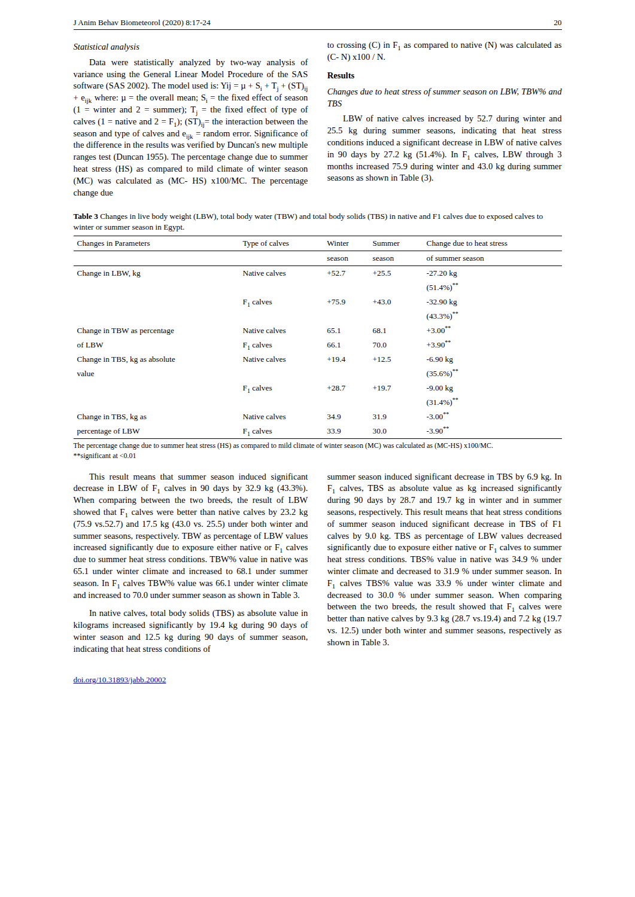J Anim Behav Biometeorol (2020) 8:17-24 20
Statistical analysis
Data were statistically analyzed by two-way analysis of variance using the General Linear Model Procedure of the SAS software (SAS 2002). The model used is: Yij = µ + Si + Tj + (ST)ij + eijk where: µ = the overall mean; Si = the fixed effect of season (1 = winter and 2 = summer); Tj = the fixed effect of type of calves (1 = native and 2 = F1); (ST)ij= the interaction between the season and type of calves and eijk = random error. Significance of the difference in the results was verified by Duncan's new multiple ranges test (Duncan 1955). The percentage change due to summer heat stress (HS) as compared to mild climate of winter season (MC) was calculated as (MC- HS) x100/MC. The percentage change due
to crossing (C) in F1 as compared to native (N) was calculated as (C- N) x100 / N.
Results
Changes due to heat stress of summer season on LBW, TBW% and TBS
LBW of native calves increased by 52.7 during winter and 25.5 kg during summer seasons, indicating that heat stress conditions induced a significant decrease in LBW of native calves in 90 days by 27.2 kg (51.4%). In F1 calves, LBW through 3 months increased 75.9 during winter and 43.0 kg during summer seasons as shown in Table (3).
Table 3 Changes in live body weight (LBW), total body water (TBW) and total body solids (TBS) in native and F1 calves due to exposed calves to winter or summer season in Egypt.
| Changes in Parameters | Type of calves | Winter | Summer | Change due to heat stress |
| --- | --- | --- | --- | --- |
| | | season | season | of summer season |
| Change in LBW, kg | Native calves | +52.7 | +25.5 | -27.20 kg |
| | | | | (51.4%) ** |
| | F 1 calves | +75.9 | +43.0 | -32.90 kg |
| | | | | (43.3%) ** |
| Change in TBW as percentage | Native calves | 65.1 | 68.1 | +3.00 ** |
| of LBW | F 1 calves | 66.1 | 70.0 | +3.90 ** |
| Change in TBS, kg as absolute | Native calves | +19.4 | +12.5 | -6.90 kg |
| value | | | | (35.6%) ** |
| | F 1 calves | +28.7 | +19.7 | -9.00 kg |
| | | | | (31.4%) ** |
| Change in TBS, kg as | Native calves | 34.9 | 31.9 | -3.00 ** |
| percentage of LBW | F 1 calves | 33.9 | 30.0 | -3.90 ** |
The percentage change due to summer heat stress (HS) as compared to mild climate of winter season (MC) was calculated as (MC-HS) x100/MC.
**significant at <0.01
This result means that summer season induced significant decrease in LBW of F1 calves in 90 days by 32.9 kg (43.3%). When comparing between the two breeds, the result of LBW showed that F1 calves were better than native calves by 23.2 kg (75.9 vs.52.7) and 17.5 kg (43.0 vs. 25.5) under both winter and summer seasons, respectively. TBW as percentage of LBW values increased significantly due to exposure either native or F1 calves due to summer heat stress conditions. TBW% value in native was 65.1 under winter climate and increased to 68.1 under summer season. In F1 calves TBW% value was 66.1 under winter climate and increased to 70.0 under summer season as shown in Table 3.
In native calves, total body solids (TBS) as absolute value in kilograms increased significantly by 19.4 kg during 90 days of winter season and 12.5 kg during 90 days of summer season, indicating that heat stress conditions of
summer season induced significant decrease in TBS by 6.9 kg. In F1 calves, TBS as absolute value as kg increased significantly during 90 days by 28.7 and 19.7 kg in winter and in summer seasons, respectively. This result means that heat stress conditions of summer season induced significant decrease in TBS of F1 calves by 9.0 kg. TBS as percentage of LBW values decreased significantly due to exposure either native or F1 calves to summer heat stress conditions. TBS% value in native was 34.9 % under winter climate and decreased to 31.9 % under summer season. In F1 calves TBS% value was 33.9 % under winter climate and decreased to 30.0 % under summer season. When comparing between the two breeds, the result showed that F1 calves were better than native calves by 9.3 kg (28.7 vs.19.4) and 7.2 kg (19.7 vs. 12.5) under both winter and summer seasons, respectively as shown in Table 3.
doi.org/10.31893/jabb.20002